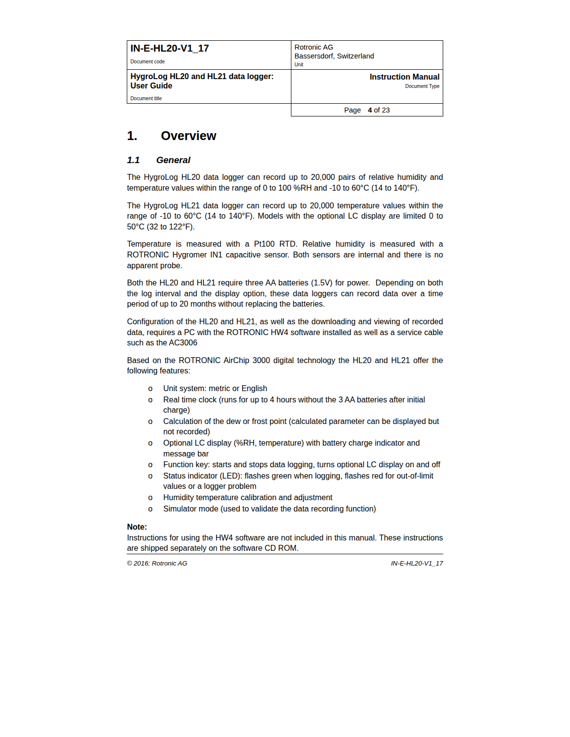| IN-E-HL20-V1_17 Document code | Rotronic AG Bassersdorf, Switzerland Unit |
| HygroLog HL20 and HL21 data logger: User Guide Document title | Instruction Manual Document Type |
| | Page 4 of 23 |
1. Overview
1.1 General
The HygroLog HL20 data logger can record up to 20,000 pairs of relative humidity and temperature values within the range of 0 to 100 %RH and -10 to 60°C (14 to 140°F).
The HygroLog HL21 data logger can record up to 20,000 temperature values within the range of -10 to 60°C (14 to 140°F). Models with the optional LC display are limited 0 to 50°C (32 to 122°F).
Temperature is measured with a Pt100 RTD. Relative humidity is measured with a ROTRONIC Hygromer IN1 capacitive sensor. Both sensors are internal and there is no apparent probe.
Both the HL20 and HL21 require three AA batteries (1.5V) for power. Depending on both the log interval and the display option, these data loggers can record data over a time period of up to 20 months without replacing the batteries.
Configuration of the HL20 and HL21, as well as the downloading and viewing of recorded data, requires a PC with the ROTRONIC HW4 software installed as well as a service cable such as the AC3006
Based on the ROTRONIC AirChip 3000 digital technology the HL20 and HL21 offer the following features:
Unit system: metric or English
Real time clock (runs for up to 4 hours without the 3 AA batteries after initial charge)
Calculation of the dew or frost point (calculated parameter can be displayed but not recorded)
Optional LC display (%RH, temperature) with battery charge indicator and message bar
Function key: starts and stops data logging, turns optional LC display on and off
Status indicator (LED): flashes green when logging, flashes red for out-of-limit values or a logger problem
Humidity temperature calibration and adjustment
Simulator mode (used to validate the data recording function)
Note:
Instructions for using the HW4 software are not included in this manual. These instructions are shipped separately on the software CD ROM.
© 2016; Rotronic AG IN-E-HL20-V1_17